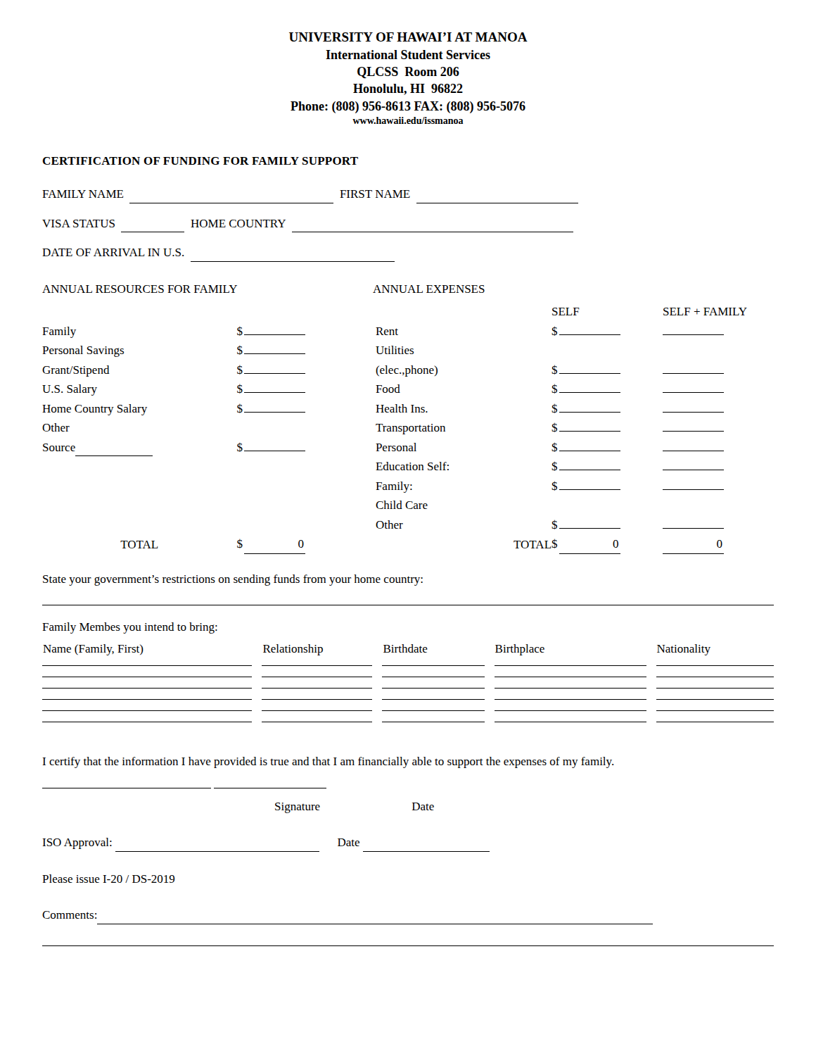UNIVERSITY OF HAWAI’I AT MANOA
International Student Services
QLCSS Room 206
Honolulu, HI 96822
Phone: (808) 956-8613 FAX: (808) 956-5076
www.hawaii.edu/issmanoa
CERTIFICATION OF FUNDING FOR FAMILY SUPPORT
FAMILY NAME FIRST NAME
VISA STATUS HOME COUNTRY
DATE OF ARRIVAL IN U.S.
ANNUAL RESOURCES FOR FAMILY ANNUAL EXPENSES
| | | | SELF | SELF + FAMILY |
| Family | $ | Rent | $ | |
| Personal Savings | $ | Utilities | | |
| Grant/Stipend | $ | (elec.,phone) | $ | |
| U.S. Salary | $ | Food | $ | |
| Home Country Salary | $ | Health Ins. | $ | |
| Other | | Transportation | $ | |
| Source | $ | Personal | $ | |
| | | Education Self: | $ | |
| | | Family: | $ | |
| | | Child Care | | |
| | | Other | $ | |
| TOTAL | $ 0 | TOTAL | $ 0 | 0 |
State your government’s restrictions on sending funds from your home country:
Family Membes you intend to bring:
| Name (Family, First) | Relationship | Birthdate | Birthplace | Nationality |
| --- | --- | --- | --- | --- |
I certify that the information I have provided is true and that I am financially able to support the expenses of my family.
Signature Date
ISO Approval: Date
Please issue I-20 / DS-2019
Comments: